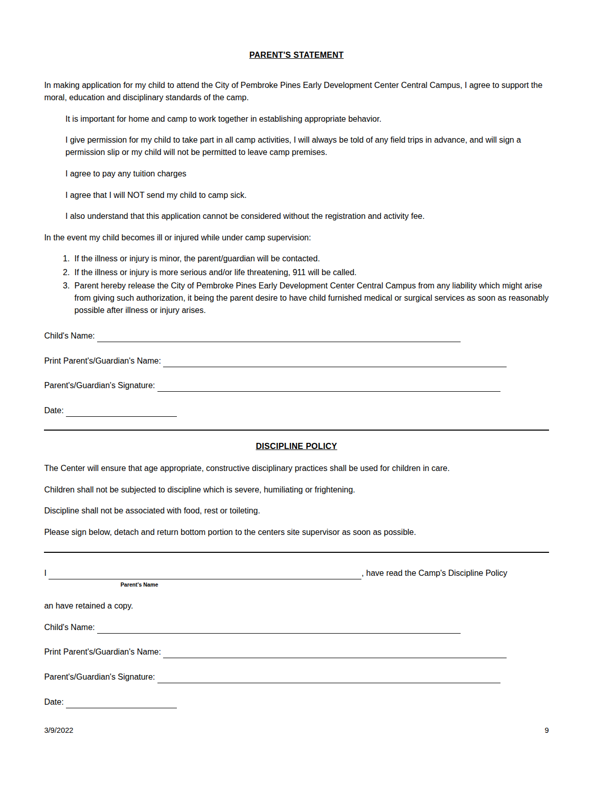PARENT'S STATEMENT
In making application for my child to attend the City of Pembroke Pines Early Development Center Central Campus, I agree to support the moral, education and disciplinary standards of the camp.
It is important for home and camp to work together in establishing appropriate behavior.
I give permission for my child to take part in all camp activities, I will always be told of any field trips in advance, and will sign a permission slip or my child will not be permitted to leave camp premises.
I agree to pay any tuition charges
I agree that I will NOT send my child to camp sick.
I also understand that this application cannot be considered without the registration and activity fee.
In the event my child becomes ill or injured while under camp supervision:
If the illness or injury is minor, the parent/guardian will be contacted.
If the illness or injury is more serious and/or life threatening, 911 will be called.
Parent hereby release the City of Pembroke Pines Early Development Center Central Campus from any liability which might arise from giving such authorization, it being the parent desire to have child furnished medical or surgical services as soon as reasonably possible after illness or injury arises.
Child's Name:
Print Parent's/Guardian's Name:
Parent's/Guardian's Signature:
Date:
DISCIPLINE POLICY
The Center will ensure that age appropriate, constructive disciplinary practices shall be used for children in care.
Children shall not be subjected to discipline which is severe, humiliating or frightening.
Discipline shall not be associated with food, rest or toileting.
Please sign below, detach and return bottom portion to the centers site supervisor as soon as possible.
I , have read the Camp's Discipline Policy
Parent's Name
an have retained a copy.
Child's Name:
Print Parent's/Guardian's Name:
Parent's/Guardian's Signature:
Date:
3/9/2022 9